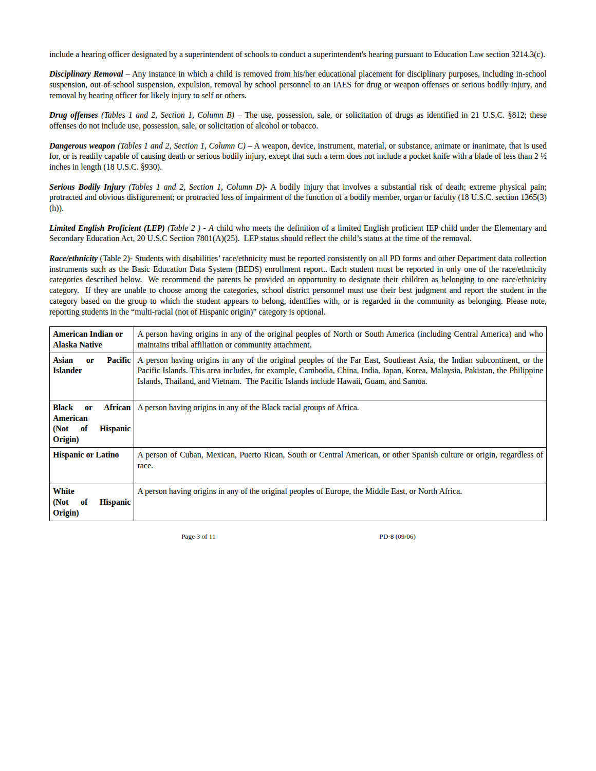include a hearing officer designated by a superintendent of schools to conduct a superintendent's hearing pursuant to Education Law section 3214.3(c).
Disciplinary Removal – Any instance in which a child is removed from his/her educational placement for disciplinary purposes, including in-school suspension, out-of-school suspension, expulsion, removal by school personnel to an IAES for drug or weapon offenses or serious bodily injury, and removal by hearing officer for likely injury to self or others.
Drug offenses (Tables 1 and 2, Section 1, Column B) – The use, possession, sale, or solicitation of drugs as identified in 21 U.S.C. §812; these offenses do not include use, possession, sale, or solicitation of alcohol or tobacco.
Dangerous weapon (Tables 1 and 2, Section 1, Column C) – A weapon, device, instrument, material, or substance, animate or inanimate, that is used for, or is readily capable of causing death or serious bodily injury, except that such a term does not include a pocket knife with a blade of less than 2 ½ inches in length (18 U.S.C. §930).
Serious Bodily Injury (Tables 1 and 2, Section 1, Column D)- A bodily injury that involves a substantial risk of death; extreme physical pain; protracted and obvious disfigurement; or protracted loss of impairment of the function of a bodily member, organ or faculty (18 U.S.C. section 1365(3)(h)).
Limited English Proficient (LEP) (Table 2 ) - A child who meets the definition of a limited English proficient IEP child under the Elementary and Secondary Education Act, 20 U.S.C Section 7801(A)(25). LEP status should reflect the child’s status at the time of the removal.
Race/ethnicity (Table 2)- Students with disabilities’ race/ethnicity must be reported consistently on all PD forms and other Department data collection instruments such as the Basic Education Data System (BEDS) enrollment report.. Each student must be reported in only one of the race/ethnicity categories described below. We recommend the parents be provided an opportunity to designate their children as belonging to one race/ethnicity category. If they are unable to choose among the categories, school district personnel must use their best judgment and report the student in the category based on the group to which the student appears to belong, identifies with, or is regarded in the community as belonging. Please note, reporting students in the “multi-racial (not of Hispanic origin)” category is optional.
| American Indian or Alaska Native | A person having origins in any of the original peoples of North or South America (including Central America) and who maintains tribal affiliation or community attachment. |
| Asian or Pacific Islander | A person having origins in any of the original peoples of the Far East, Southeast Asia, the Indian subcontinent, or the Pacific Islands. This area includes, for example, Cambodia, China, India, Japan, Korea, Malaysia, Pakistan, the Philippine Islands, Thailand, and Vietnam. The Pacific Islands include Hawaii, Guam, and Samoa. |
| Black or African American (Not of Hispanic Origin) | A person having origins in any of the Black racial groups of Africa. |
| Hispanic or Latino | A person of Cuban, Mexican, Puerto Rican, South or Central American, or other Spanish culture or origin, regardless of race. |
| White (Not of Hispanic Origin) | A person having origins in any of the original peoples of Europe, the Middle East, or North Africa. |
Page 3 of 11 PD-8 (09/06)